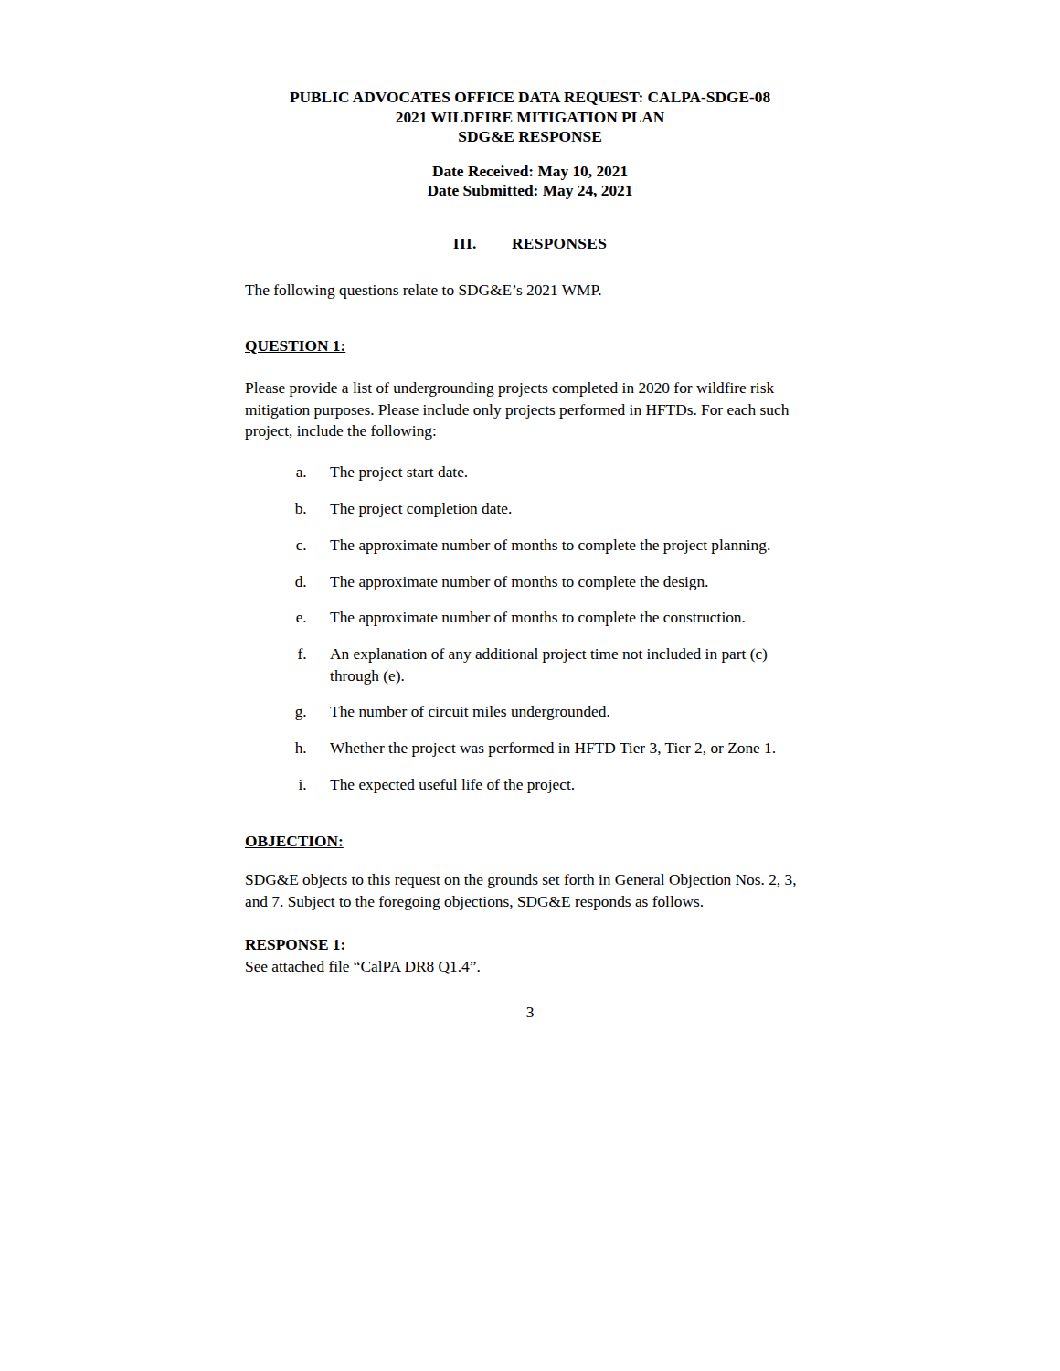PUBLIC ADVOCATES OFFICE DATA REQUEST: CALPA-SDGE-08 2021 WILDFIRE MITIGATION PLAN SDG&E RESPONSE Date Received: May 10, 2021 Date Submitted: May 24, 2021
III. RESPONSES
The following questions relate to SDG&E’s 2021 WMP.
QUESTION 1:
Please provide a list of undergrounding projects completed in 2020 for wildfire risk mitigation purposes. Please include only projects performed in HFTDs. For each such project, include the following:
The project start date.
The project completion date.
The approximate number of months to complete the project planning.
The approximate number of months to complete the design.
The approximate number of months to complete the construction.
An explanation of any additional project time not included in part (c) through (e).
The number of circuit miles undergrounded.
Whether the project was performed in HFTD Tier 3, Tier 2, or Zone 1.
The expected useful life of the project.
OBJECTION:
SDG&E objects to this request on the grounds set forth in General Objection Nos. 2, 3, and 7. Subject to the foregoing objections, SDG&E responds as follows.
RESPONSE 1:
See attached file “CalPA DR8 Q1.4”.
3